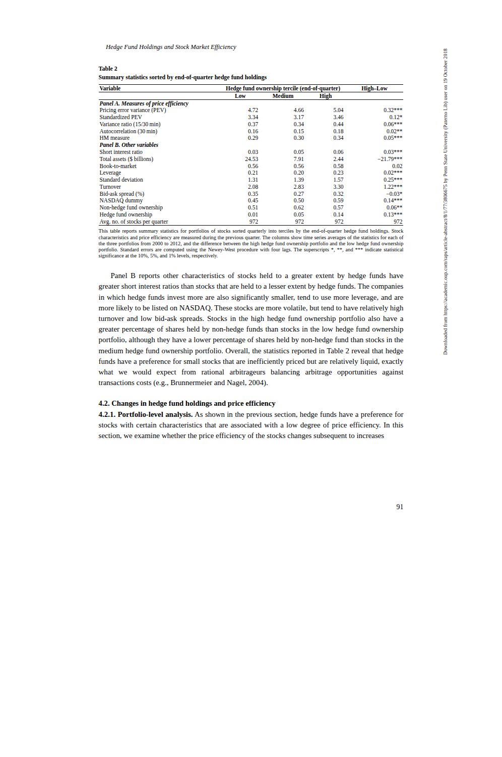Downloaded from https://academic.oup.com/raps/article-abstract/8/1/77/3806675 by Penn State University (Paterno Lib) user on 19 October 2018
Hedge Fund Holdings and Stock Market Efficiency
Table 2
Summary statistics sorted by end-of-quarter hedge fund holdings
| Variable | Hedge fund ownership tercile (end-of-quarter) | High–Low |
| --- | --- | --- |
| | Low | Medium | High | |
| Panel A. Measures of price efficiency | | | | |
| Pricing error variance (PEV) | 4.72 | 4.66 | 5.04 | 0.32*** |
| Standardized PEV | 3.34 | 3.17 | 3.46 | 0.12* |
| Variance ratio (15/30 min) | 0.37 | 0.34 | 0.44 | 0.06*** |
| Autocorrelation (30 min) | 0.16 | 0.15 | 0.18 | 0.02** |
| HM measure | 0.29 | 0.30 | 0.34 | 0.05*** |
| Panel B. Other variables | | | | |
| Short interest ratio | 0.03 | 0.05 | 0.06 | 0.03*** |
| Total assets ($ billions) | 24.53 | 7.91 | 2.44 | −21.79*** |
| Book-to-market | 0.56 | 0.56 | 0.58 | 0.02 |
| Leverage | 0.21 | 0.20 | 0.23 | 0.02*** |
| Standard deviation | 1.31 | 1.39 | 1.57 | 0.25*** |
| Turnover | 2.08 | 2.83 | 3.30 | 1.22*** |
| Bid-ask spread (%) | 0.35 | 0.27 | 0.32 | −0.03* |
| NASDAQ dummy | 0.45 | 0.50 | 0.59 | 0.14*** |
| Non-hedge fund ownership | 0.51 | 0.62 | 0.57 | 0.06** |
| Hedge fund ownership | 0.01 | 0.05 | 0.14 | 0.13*** |
| Avg. no. of stocks per quarter | 972 | 972 | 972 | 972 |
This table reports summary statistics for portfolios of stocks sorted quarterly into terciles by the end-of-quarter hedge fund holdings. Stock characteristics and price efficiency are measured during the previous quarter. The columns show time series averages of the statistics for each of the three portfolios from 2000 to 2012, and the difference between the high hedge fund ownership portfolio and the low hedge fund ownership portfolio. Standard errors are computed using the Newey-West procedure with four lags. The superscripts *, **, and *** indicate statistical significance at the 10%, 5%, and 1% levels, respectively.
Panel B reports other characteristics of stocks held to a greater extent by hedge funds have greater short interest ratios than stocks that are held to a lesser extent by hedge funds. The companies in which hedge funds invest more are also significantly smaller, tend to use more leverage, and are more likely to be listed on NASDAQ. These stocks are more volatile, but tend to have relatively high turnover and low bid-ask spreads. Stocks in the high hedge fund ownership portfolio also have a greater percentage of shares held by non-hedge funds than stocks in the low hedge fund ownership portfolio, although they have a lower percentage of shares held by non-hedge fund than stocks in the medium hedge fund ownership portfolio. Overall, the statistics reported in Table 2 reveal that hedge funds have a preference for small stocks that are inefficiently priced but are relatively liquid, exactly what we would expect from rational arbitrageurs balancing arbitrage opportunities against transactions costs (e.g., Brunnermeier and Nagel, 2004).
4.2. Changes in hedge fund holdings and price efficiency
4.2.1. Portfolio-level analysis. As shown in the previous section, hedge funds have a preference for stocks with certain characteristics that are associated with a low degree of price efficiency. In this section, we examine whether the price efficiency of the stocks changes subsequent to increases
91